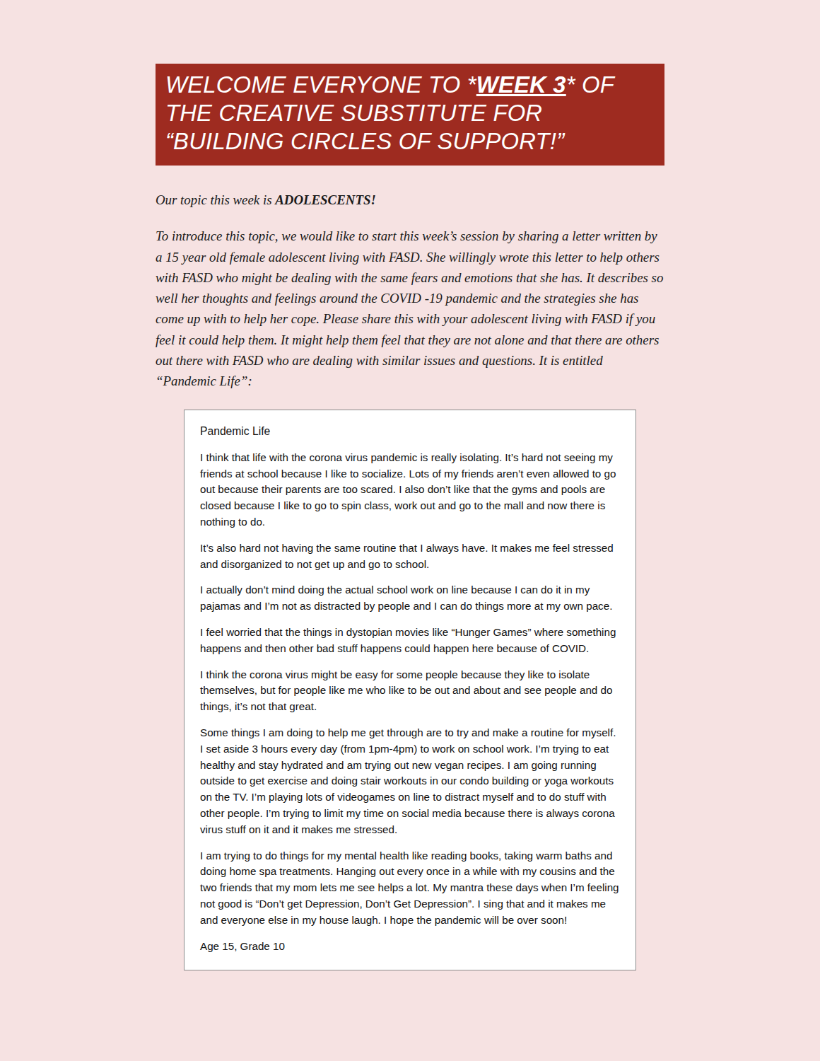WELCOME EVERYONE TO *WEEK 3* OF THE CREATIVE SUBSTITUTE FOR “BUILDING CIRCLES OF SUPPORT!”
Our topic this week is ADOLESCENTS!
To introduce this topic, we would like to start this week’s session by sharing a letter written by a 15 year old female adolescent living with FASD. She willingly wrote this letter to help others with FASD who might be dealing with the same fears and emotions that she has. It describes so well her thoughts and feelings around the COVID -19 pandemic and the strategies she has come up with to help her cope. Please share this with your adolescent living with FASD if you feel it could help them. It might help them feel that they are not alone and that there are others out there with FASD who are dealing with similar issues and questions. It is entitled “Pandemic Life”:
Pandemic Life
I think that life with the corona virus pandemic is really isolating. It’s hard not seeing my friends at school because I like to socialize. Lots of my friends aren’t even allowed to go out because their parents are too scared. I also don’t like that the gyms and pools are closed because I like to go to spin class, work out and go to the mall and now there is nothing to do.
It’s also hard not having the same routine that I always have. It makes me feel stressed and disorganized to not get up and go to school.
I actually don’t mind doing the actual school work on line because I can do it in my pajamas and I’m not as distracted by people and I can do things more at my own pace.
I feel worried that the things in dystopian movies like “Hunger Games” where something happens and then other bad stuff happens could happen here because of COVID.
I think the corona virus might be easy for some people because they like to isolate themselves, but for people like me who like to be out and about and see people and do things, it’s not that great.
Some things I am doing to help me get through are to try and make a routine for myself. I set aside 3 hours every day (from 1pm-4pm) to work on school work. I’m trying to eat healthy and stay hydrated and am trying out new vegan recipes. I am going running outside to get exercise and doing stair workouts in our condo building or yoga workouts on the TV. I’m playing lots of videogames on line to distract myself and to do stuff with other people. I’m trying to limit my time on social media because there is always corona virus stuff on it and it makes me stressed.
I am trying to do things for my mental health like reading books, taking warm baths and doing home spa treatments. Hanging out every once in a while with my cousins and the two friends that my mom lets me see helps a lot. My mantra these days when I’m feeling not good is “Don’t get Depression, Don’t Get Depression”. I sing that and it makes me and everyone else in my house laugh. I hope the pandemic will be over soon!
Age 15, Grade 10